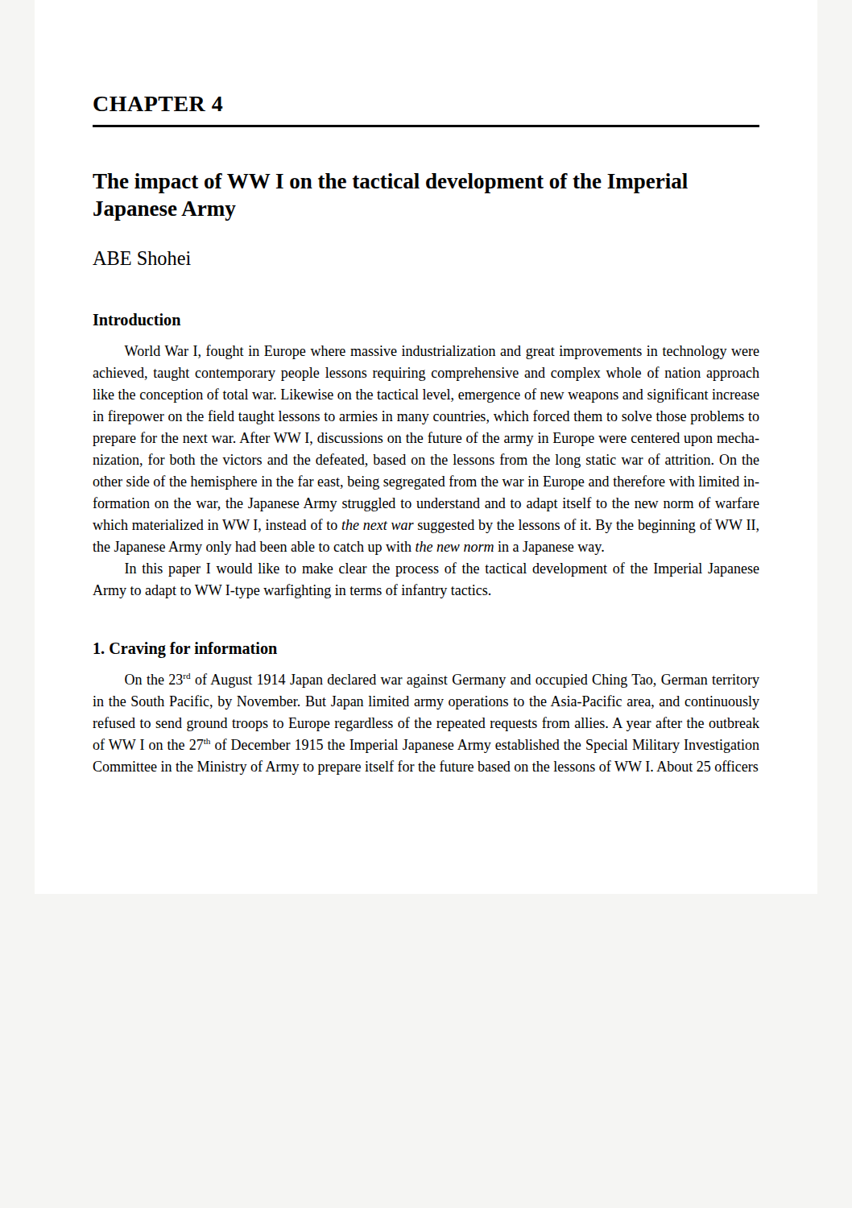CHAPTER 4
The impact of WW I on the tactical development of the Imperial Japanese Army
ABE Shohei
Introduction
World War I, fought in Europe where massive industrialization and great improvements in technology were achieved, taught contemporary people lessons requiring comprehensive and complex whole of nation approach like the conception of total war. Likewise on the tactical level, emergence of new weapons and significant increase in firepower on the field taught lessons to armies in many countries, which forced them to solve those problems to prepare for the next war. After WW I, discussions on the future of the army in Europe were centered upon mechanization, for both the victors and the defeated, based on the lessons from the long static war of attrition. On the other side of the hemisphere in the far east, being segregated from the war in Europe and therefore with limited information on the war, the Japanese Army struggled to understand and to adapt itself to the new norm of warfare which materialized in WW I, instead of to the next war suggested by the lessons of it. By the beginning of WW II, the Japanese Army only had been able to catch up with the new norm in a Japanese way.
In this paper I would like to make clear the process of the tactical development of the Imperial Japanese Army to adapt to WW I-type warfighting in terms of infantry tactics.
1. Craving for information
On the 23rd of August 1914 Japan declared war against Germany and occupied Ching Tao, German territory in the South Pacific, by November. But Japan limited army operations to the Asia-Pacific area, and continuously refused to send ground troops to Europe regardless of the repeated requests from allies. A year after the outbreak of WW I on the 27th of December 1915 the Imperial Japanese Army established the Special Military Investigation Committee in the Ministry of Army to prepare itself for the future based on the lessons of WW I. About 25 officers